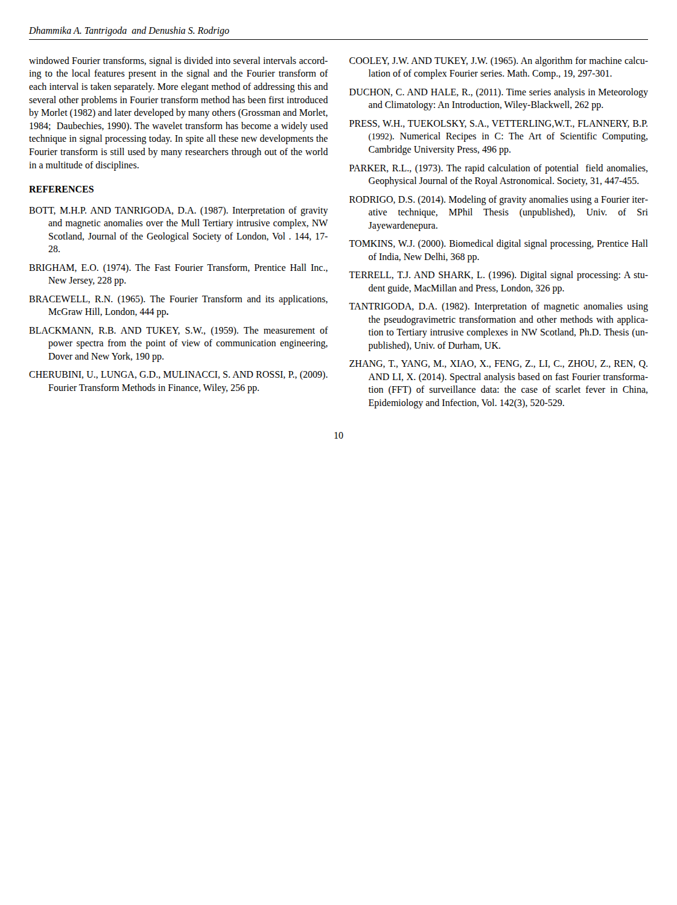Dhammika A. Tantrigoda and Denushia S. Rodrigo
windowed Fourier transforms, signal is divided into several intervals according to the local features present in the signal and the Fourier transform of each interval is taken separately. More elegant method of addressing this and several other problems in Fourier transform method has been first introduced by Morlet (1982) and later developed by many others (Grossman and Morlet, 1984; Daubechies, 1990). The wavelet transform has become a widely used technique in signal processing today. In spite all these new developments the Fourier transform is still used by many researchers through out of the world in a multitude of disciplines.
REFERENCES
BOTT, M.H.P. AND TANRIGODA, D.A. (1987). Interpretation of gravity and magnetic anomalies over the Mull Tertiary intrusive complex, NW Scotland, Journal of the Geological Society of London, Vol . 144, 17-28.
BRIGHAM, E.O. (1974). The Fast Fourier Transform, Prentice Hall Inc., New Jersey, 228 pp.
BRACEWELL, R.N. (1965). The Fourier Transform and its applications, McGraw Hill, London, 444 pp.
BLACKMANN, R.B. AND TUKEY, S.W., (1959). The measurement of power spectra from the point of view of communication engineering, Dover and New York, 190 pp.
CHERUBINI, U., LUNGA, G.D., MULINACCI, S. AND ROSSI, P., (2009). Fourier Transform Methods in Finance, Wiley, 256 pp.
COOLEY, J.W. AND TUKEY, J.W. (1965). An algorithm for machine calculation of of complex Fourier series. Math. Comp., 19, 297-301.
DUCHON, C. AND HALE, R., (2011). Time series analysis in Meteorology and Climatology: An Introduction, Wiley-Blackwell, 262 pp.
PRESS, W.H., TUEKOLSKY, S.A., VETTERLING,W.T., FLANNERY, B.P. (1992). Numerical Recipes in C: The Art of Scientific Computing, Cambridge University Press, 496 pp.
PARKER, R.L., (1973). The rapid calculation of potential field anomalies, Geophysical Journal of the Royal Astronomical. Society, 31, 447-455.
RODRIGO, D.S. (2014). Modeling of gravity anomalies using a Fourier iterative technique, MPhil Thesis (unpublished), Univ. of Sri Jayewardenepura.
TOMKINS, W.J. (2000). Biomedical digital signal processing, Prentice Hall of India, New Delhi, 368 pp.
TERRELL, T.J. AND SHARK, L. (1996). Digital signal processing: A student guide, MacMillan and Press, London, 326 pp.
TANTRIGODA, D.A. (1982). Interpretation of magnetic anomalies using the pseudogravimetric transformation and other methods with application to Tertiary intrusive complexes in NW Scotland, Ph.D. Thesis (unpublished), Univ. of Durham, UK.
ZHANG, T., YANG, M., XIAO, X., FENG, Z., LI, C., ZHOU, Z., REN, Q. AND LI, X. (2014). Spectral analysis based on fast Fourier transformation (FFT) of surveillance data: the case of scarlet fever in China, Epidemiology and Infection, Vol. 142(3), 520-529.
10